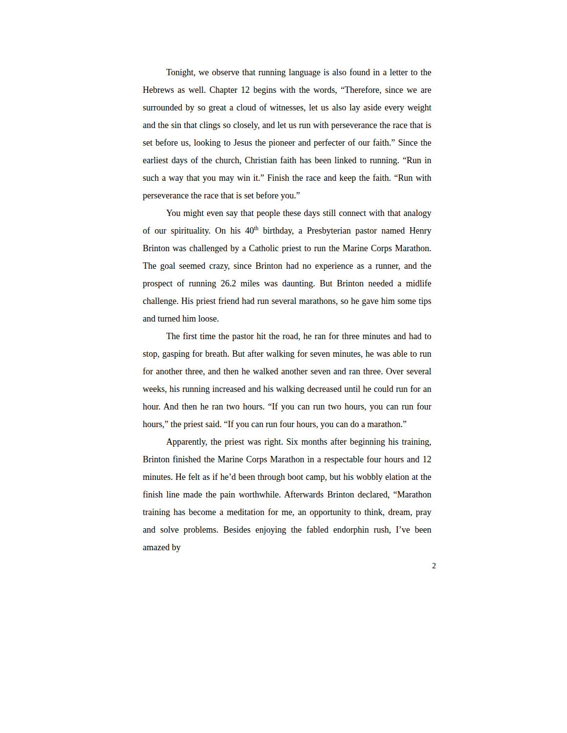Tonight, we observe that running language is also found in a letter to the Hebrews as well. Chapter 12 begins with the words, “Therefore, since we are surrounded by so great a cloud of witnesses, let us also lay aside every weight and the sin that clings so closely, and let us run with perseverance the race that is set before us, looking to Jesus the pioneer and perfecter of our faith.” Since the earliest days of the church, Christian faith has been linked to running. “Run in such a way that you may win it.” Finish the race and keep the faith. “Run with perseverance the race that is set before you.”
You might even say that people these days still connect with that analogy of our spirituality. On his 40th birthday, a Presbyterian pastor named Henry Brinton was challenged by a Catholic priest to run the Marine Corps Marathon. The goal seemed crazy, since Brinton had no experience as a runner, and the prospect of running 26.2 miles was daunting. But Brinton needed a midlife challenge. His priest friend had run several marathons, so he gave him some tips and turned him loose.
The first time the pastor hit the road, he ran for three minutes and had to stop, gasping for breath. But after walking for seven minutes, he was able to run for another three, and then he walked another seven and ran three. Over several weeks, his running increased and his walking decreased until he could run for an hour. And then he ran two hours. “If you can run two hours, you can run four hours,” the priest said. “If you can run four hours, you can do a marathon.”
Apparently, the priest was right. Six months after beginning his training, Brinton finished the Marine Corps Marathon in a respectable four hours and 12 minutes. He felt as if he’d been through boot camp, but his wobbly elation at the finish line made the pain worthwhile. Afterwards Brinton declared, “Marathon training has become a meditation for me, an opportunity to think, dream, pray and solve problems. Besides enjoying the fabled endorphin rush, I’ve been amazed by
2